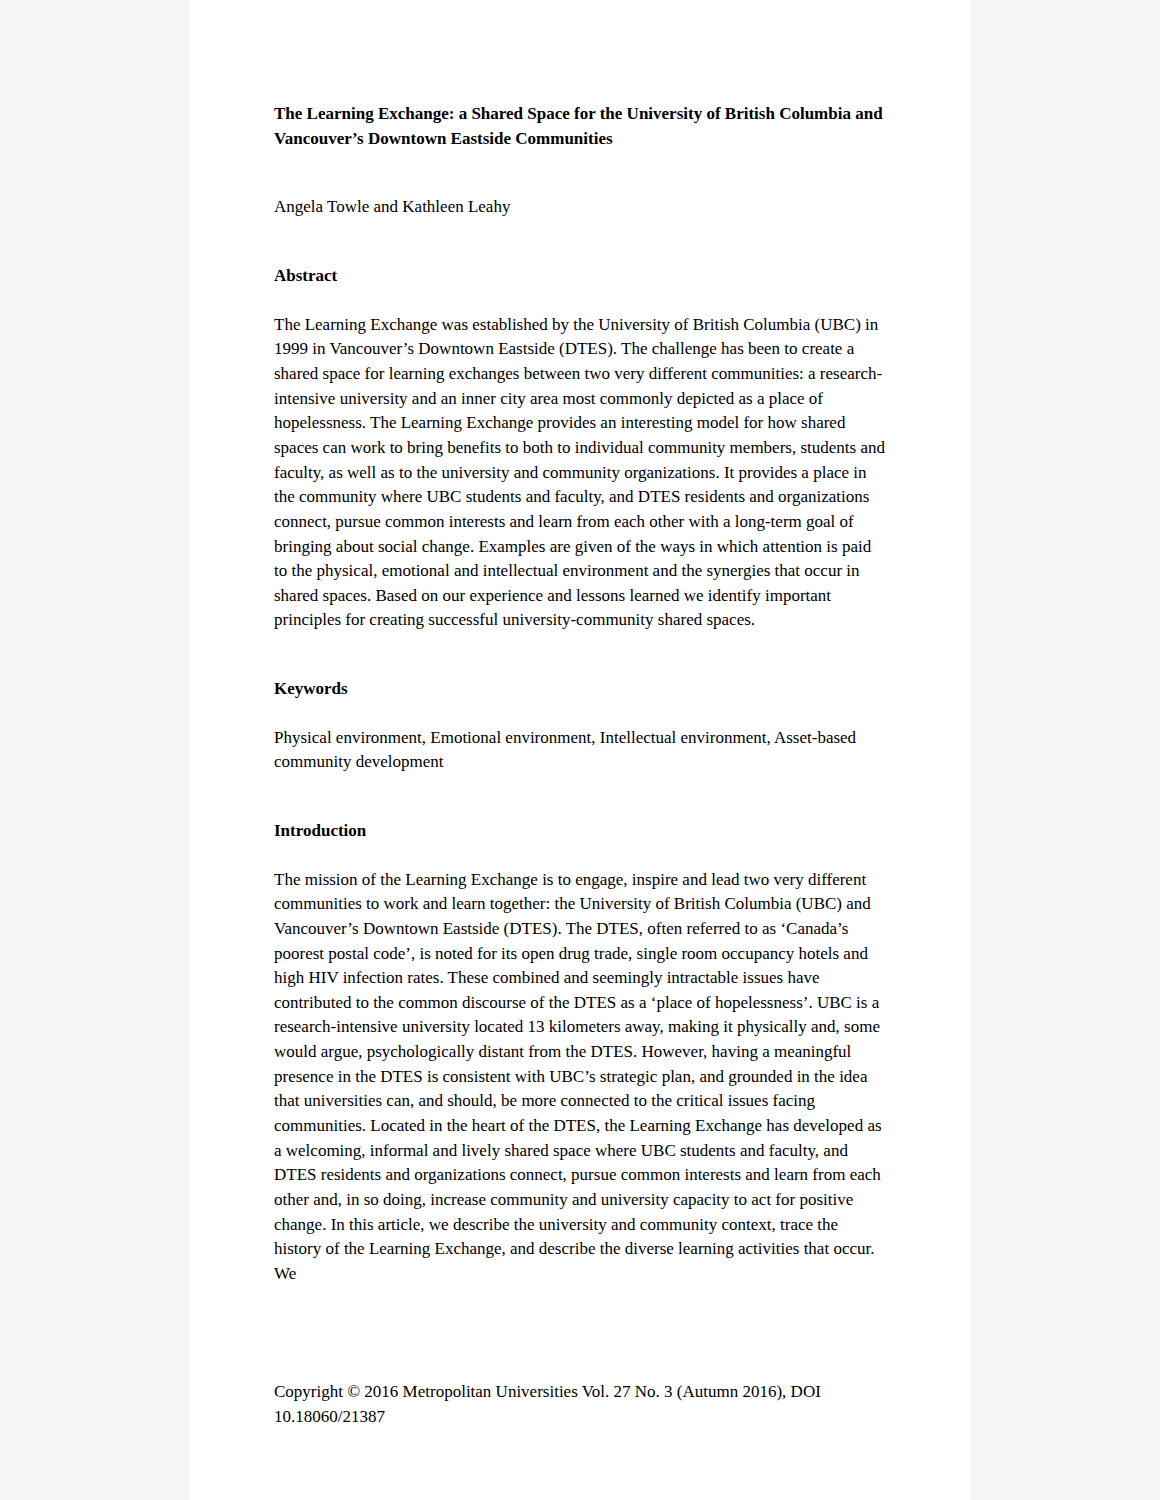The Learning Exchange: a Shared Space for the University of British Columbia and Vancouver’s Downtown Eastside Communities
Angela Towle and Kathleen Leahy
Abstract
The Learning Exchange was established by the University of British Columbia (UBC) in 1999 in Vancouver’s Downtown Eastside (DTES). The challenge has been to create a shared space for learning exchanges between two very different communities: a research-intensive university and an inner city area most commonly depicted as a place of hopelessness. The Learning Exchange provides an interesting model for how shared spaces can work to bring benefits to both to individual community members, students and faculty, as well as to the university and community organizations. It provides a place in the community where UBC students and faculty, and DTES residents and organizations connect, pursue common interests and learn from each other with a long-term goal of bringing about social change. Examples are given of the ways in which attention is paid to the physical, emotional and intellectual environment and the synergies that occur in shared spaces. Based on our experience and lessons learned we identify important principles for creating successful university-community shared spaces.
Keywords
Physical environment, Emotional environment, Intellectual environment, Asset-based community development
Introduction
The mission of the Learning Exchange is to engage, inspire and lead two very different communities to work and learn together: the University of British Columbia (UBC) and Vancouver’s Downtown Eastside (DTES). The DTES, often referred to as ‘Canada’s poorest postal code’, is noted for its open drug trade, single room occupancy hotels and high HIV infection rates. These combined and seemingly intractable issues have contributed to the common discourse of the DTES as a ‘place of hopelessness’. UBC is a research-intensive university located 13 kilometers away, making it physically and, some would argue, psychologically distant from the DTES. However, having a meaningful presence in the DTES is consistent with UBC’s strategic plan, and grounded in the idea that universities can, and should, be more connected to the critical issues facing communities. Located in the heart of the DTES, the Learning Exchange has developed as a welcoming, informal and lively shared space where UBC students and faculty, and DTES residents and organizations connect, pursue common interests and learn from each other and, in so doing, increase community and university capacity to act for positive change. In this article, we describe the university and community context, trace the history of the Learning Exchange, and describe the diverse learning activities that occur. We
Copyright © 2016 Metropolitan Universities Vol. 27 No. 3 (Autumn 2016), DOI 10.18060/21387